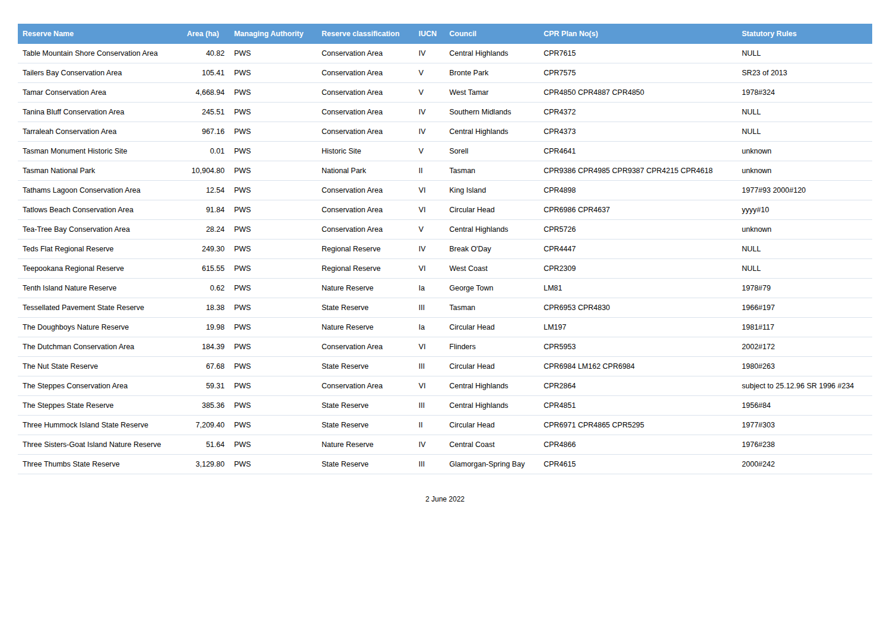| Reserve Name | Area (ha) | Managing Authority | Reserve classification | IUCN | Council | CPR Plan No(s) | Statutory Rules |
| --- | --- | --- | --- | --- | --- | --- | --- |
| Table Mountain Shore Conservation Area | 40.82 | PWS | Conservation Area | IV | Central Highlands | CPR7615 | NULL |
| Tailers Bay Conservation Area | 105.41 | PWS | Conservation Area | V | Bronte Park | CPR7575 | SR23 of 2013 |
| Tamar Conservation Area | 4,668.94 | PWS | Conservation Area | V | West Tamar | CPR4850 CPR4887 CPR4850 | 1978#324 |
| Tanina Bluff Conservation Area | 245.51 | PWS | Conservation Area | IV | Southern Midlands | CPR4372 | NULL |
| Tarraleah Conservation Area | 967.16 | PWS | Conservation Area | IV | Central Highlands | CPR4373 | NULL |
| Tasman Monument Historic Site | 0.01 | PWS | Historic Site | V | Sorell | CPR4641 | unknown |
| Tasman National Park | 10,904.80 | PWS | National Park | II | Tasman | CPR9386 CPR4985 CPR9387 CPR4215 CPR4618 | unknown |
| Tathams Lagoon Conservation Area | 12.54 | PWS | Conservation Area | VI | King Island | CPR4898 | 1977#93 2000#120 |
| Tatlows Beach Conservation Area | 91.84 | PWS | Conservation Area | VI | Circular Head | CPR6986 CPR4637 | yyyy#10 |
| Tea-Tree Bay Conservation Area | 28.24 | PWS | Conservation Area | V | Central Highlands | CPR5726 | unknown |
| Teds Flat Regional Reserve | 249.30 | PWS | Regional Reserve | IV | Break O'Day | CPR4447 | NULL |
| Teepookana Regional Reserve | 615.55 | PWS | Regional Reserve | VI | West Coast | CPR2309 | NULL |
| Tenth Island Nature Reserve | 0.62 | PWS | Nature Reserve | Ia | George Town | LM81 | 1978#79 |
| Tessellated Pavement State Reserve | 18.38 | PWS | State Reserve | III | Tasman | CPR6953 CPR4830 | 1966#197 |
| The Doughboys Nature Reserve | 19.98 | PWS | Nature Reserve | Ia | Circular Head | LM197 | 1981#117 |
| The Dutchman Conservation Area | 184.39 | PWS | Conservation Area | VI | Flinders | CPR5953 | 2002#172 |
| The Nut State Reserve | 67.68 | PWS | State Reserve | III | Circular Head | CPR6984 LM162 CPR6984 | 1980#263 |
| The Steppes Conservation Area | 59.31 | PWS | Conservation Area | VI | Central Highlands | CPR2864 | subject to 25.12.96 SR 1996 #234 |
| The Steppes State Reserve | 385.36 | PWS | State Reserve | III | Central Highlands | CPR4851 | 1956#84 |
| Three Hummock Island State Reserve | 7,209.40 | PWS | State Reserve | II | Circular Head | CPR6971 CPR4865 CPR5295 | 1977#303 |
| Three Sisters-Goat Island Nature Reserve | 51.64 | PWS | Nature Reserve | IV | Central Coast | CPR4866 | 1976#238 |
| Three Thumbs State Reserve | 3,129.80 | PWS | State Reserve | III | Glamorgan-Spring Bay | CPR4615 | 2000#242 |
2 June 2022